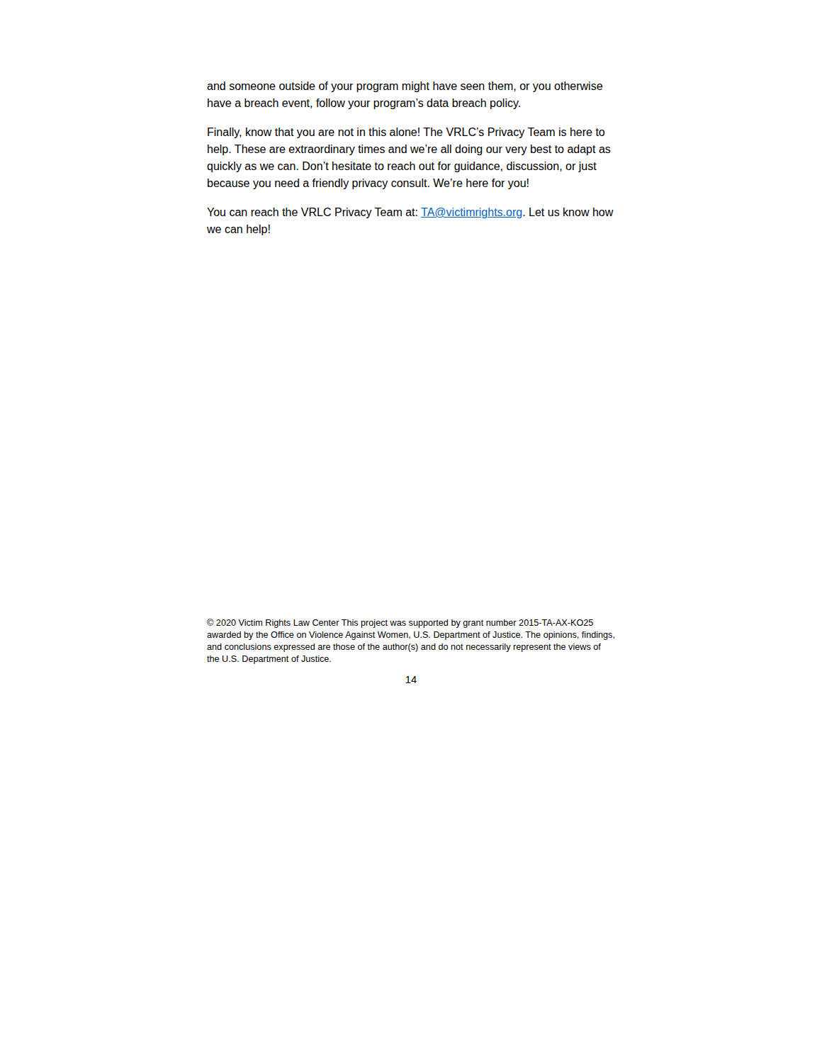and someone outside of your program might have seen them, or you otherwise have a breach event, follow your program’s data breach policy.
Finally, know that you are not in this alone! The VRLC’s Privacy Team is here to help. These are extraordinary times and we’re all doing our very best to adapt as quickly as we can. Don’t hesitate to reach out for guidance, discussion, or just because you need a friendly privacy consult. We’re here for you!
You can reach the VRLC Privacy Team at: TA@victimrights.org. Let us know how we can help!
© 2020 Victim Rights Law Center This project was supported by grant number 2015-TA-AX-KO25 awarded by the Office on Violence Against Women, U.S. Department of Justice. The opinions, findings, and conclusions expressed are those of the author(s) and do not necessarily represent the views of the U.S. Department of Justice.
14